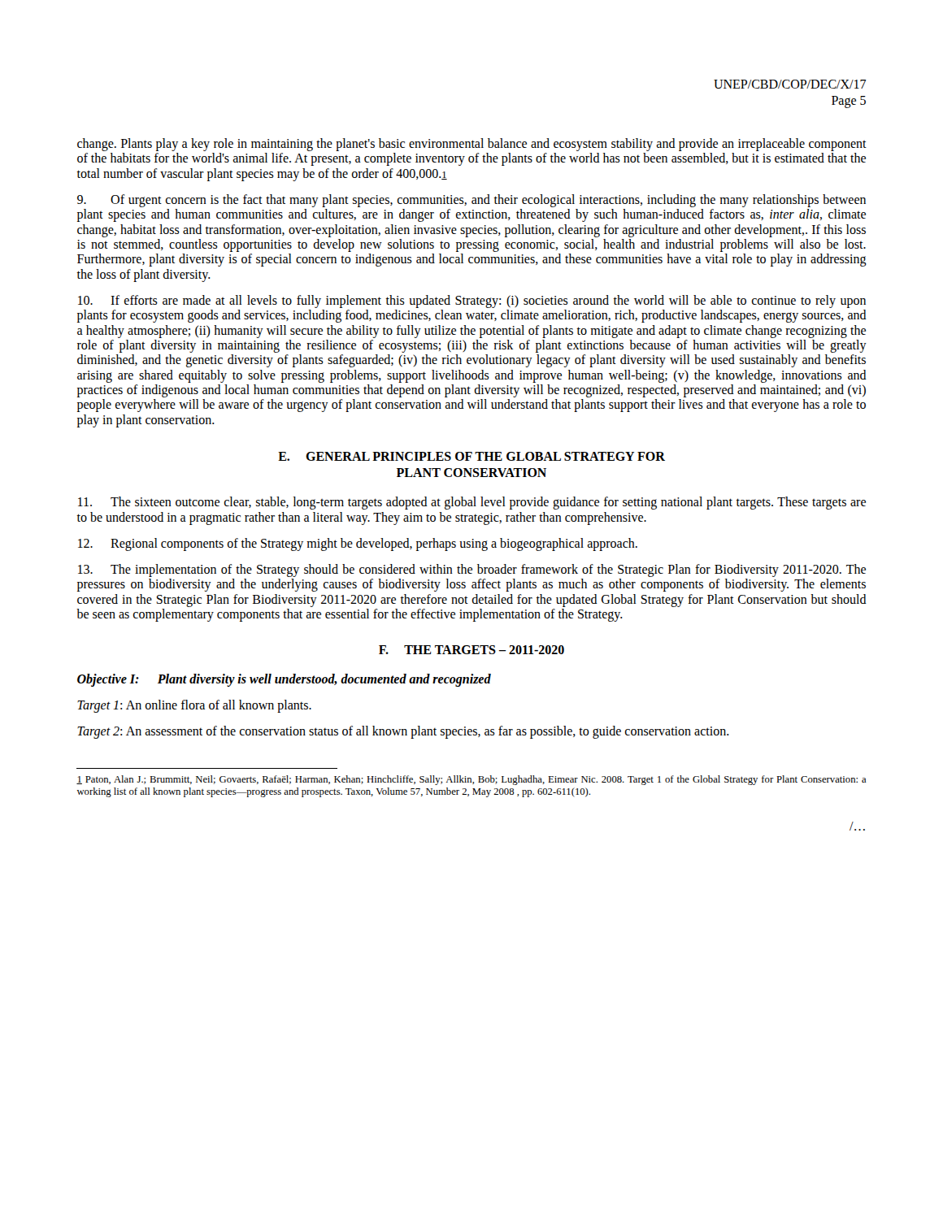UNEP/CBD/COP/DEC/X/17
Page 5
change. Plants play a key role in maintaining the planet's basic environmental balance and ecosystem stability and provide an irreplaceable component of the habitats for the world's animal life. At present, a complete inventory of the plants of the world has not been assembled, but it is estimated that the total number of vascular plant species may be of the order of 400,000.1
9. Of urgent concern is the fact that many plant species, communities, and their ecological interactions, including the many relationships between plant species and human communities and cultures, are in danger of extinction, threatened by such human-induced factors as, inter alia, climate change, habitat loss and transformation, over-exploitation, alien invasive species, pollution, clearing for agriculture and other development,. If this loss is not stemmed, countless opportunities to develop new solutions to pressing economic, social, health and industrial problems will also be lost. Furthermore, plant diversity is of special concern to indigenous and local communities, and these communities have a vital role to play in addressing the loss of plant diversity.
10. If efforts are made at all levels to fully implement this updated Strategy: (i) societies around the world will be able to continue to rely upon plants for ecosystem goods and services, including food, medicines, clean water, climate amelioration, rich, productive landscapes, energy sources, and a healthy atmosphere; (ii) humanity will secure the ability to fully utilize the potential of plants to mitigate and adapt to climate change recognizing the role of plant diversity in maintaining the resilience of ecosystems; (iii) the risk of plant extinctions because of human activities will be greatly diminished, and the genetic diversity of plants safeguarded; (iv) the rich evolutionary legacy of plant diversity will be used sustainably and benefits arising are shared equitably to solve pressing problems, support livelihoods and improve human well-being; (v) the knowledge, innovations and practices of indigenous and local human communities that depend on plant diversity will be recognized, respected, preserved and maintained; and (vi) people everywhere will be aware of the urgency of plant conservation and will understand that plants support their lives and that everyone has a role to play in plant conservation.
E. General principles of the Global Strategy for
Plant Conservation
11. The sixteen outcome clear, stable, long-term targets adopted at global level provide guidance for setting national plant targets. These targets are to be understood in a pragmatic rather than a literal way. They aim to be strategic, rather than comprehensive.
12. Regional components of the Strategy might be developed, perhaps using a biogeographical approach.
13. The implementation of the Strategy should be considered within the broader framework of the Strategic Plan for Biodiversity 2011-2020. The pressures on biodiversity and the underlying causes of biodiversity loss affect plants as much as other components of biodiversity. The elements covered in the Strategic Plan for Biodiversity 2011-2020 are therefore not detailed for the updated Global Strategy for Plant Conservation but should be seen as complementary components that are essential for the effective implementation of the Strategy.
F. The targets – 2011-2020
Objective I: Plant diversity is well understood, documented and recognized
Target 1: An online flora of all known plants.
Target 2: An assessment of the conservation status of all known plant species, as far as possible, to guide conservation action.
1 Paton, Alan J.; Brummitt, Neil; Govaerts, Rafaël; Harman, Kehan; Hinchcliffe, Sally; Allkin, Bob; Lughadha, Eimear Nic. 2008. Target 1 of the Global Strategy for Plant Conservation: a working list of all known plant species—progress and prospects. Taxon, Volume 57, Number 2, May 2008 , pp. 602-611(10).
/…